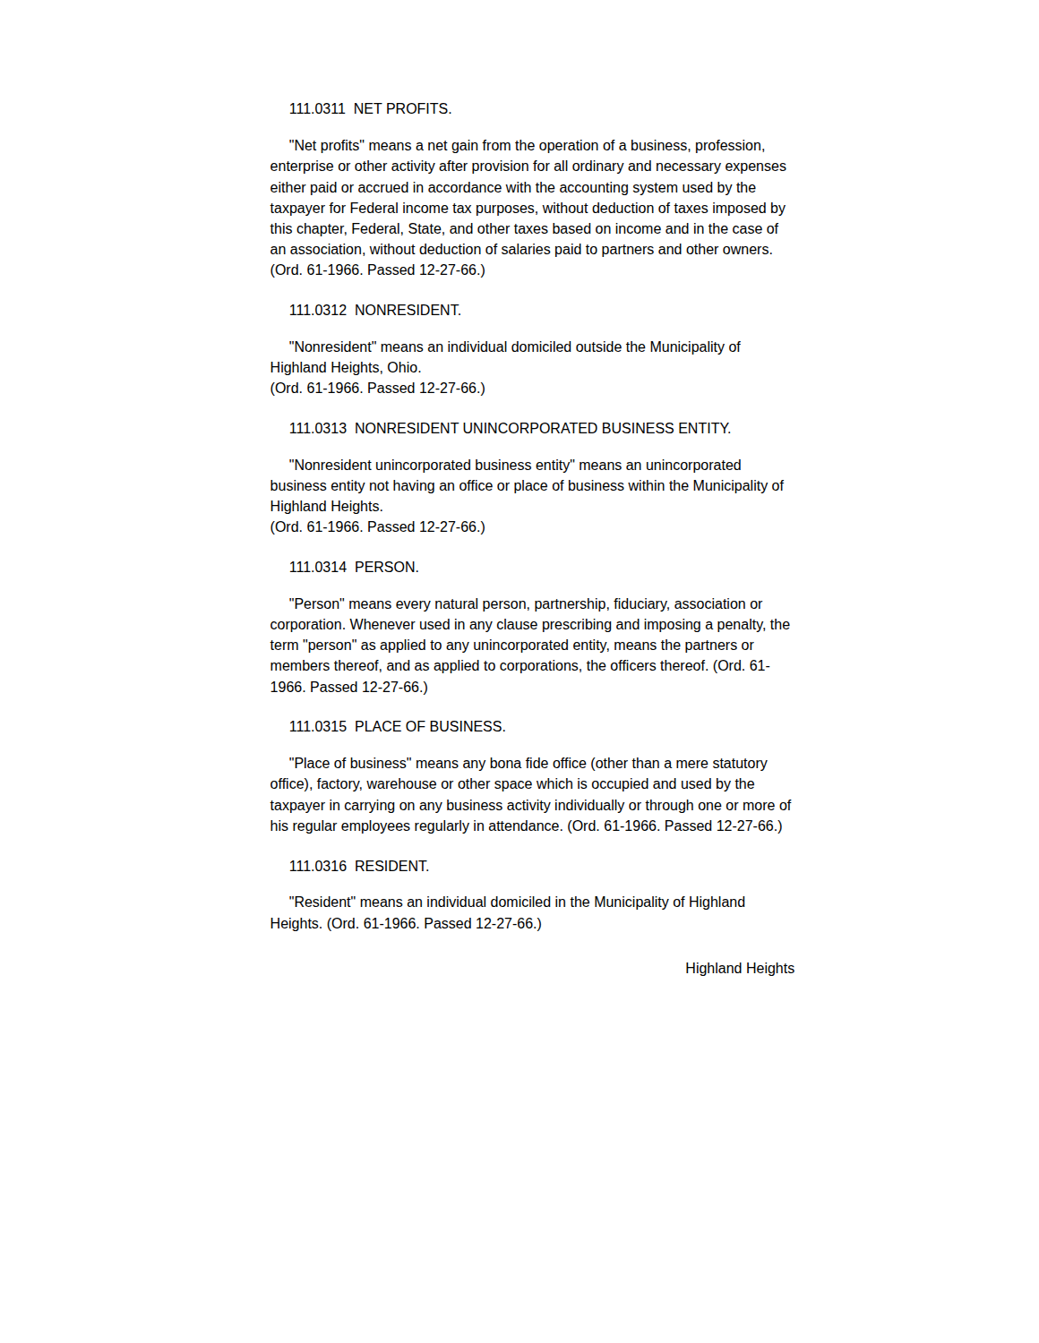111.0311 NET PROFITS.
"Net profits" means a net gain from the operation of a business, profession, enterprise or other activity after provision for all ordinary and necessary expenses either paid or accrued in accordance with the accounting system used by the taxpayer for Federal income tax purposes, without deduction of taxes imposed by this chapter, Federal, State, and other taxes based on income and in the case of an association, without deduction of salaries paid to partners and other owners.
(Ord. 61-1966. Passed 12-27-66.)
111.0312 NONRESIDENT.
"Nonresident" means an individual domiciled outside the Municipality of Highland Heights, Ohio.
(Ord. 61-1966. Passed 12-27-66.)
111.0313 NONRESIDENT UNINCORPORATED BUSINESS ENTITY.
"Nonresident unincorporated business entity" means an unincorporated business entity not having an office or place of business within the Municipality of Highland Heights.
(Ord. 61-1966. Passed 12-27-66.)
111.0314 PERSON.
"Person" means every natural person, partnership, fiduciary, association or corporation. Whenever used in any clause prescribing and imposing a penalty, the term "person" as applied to any unincorporated entity, means the partners or members thereof, and as applied to corporations, the officers thereof. (Ord. 61-1966. Passed 12-27-66.)
111.0315 PLACE OF BUSINESS.
"Place of business" means any bona fide office (other than a mere statutory office), factory, warehouse or other space which is occupied and used by the taxpayer in carrying on any business activity individually or through one or more of his regular employees regularly in attendance. (Ord. 61-1966. Passed 12-27-66.)
111.0316 RESIDENT.
"Resident" means an individual domiciled in the Municipality of Highland Heights. (Ord. 61-1966. Passed 12-27-66.)
Highland Heights